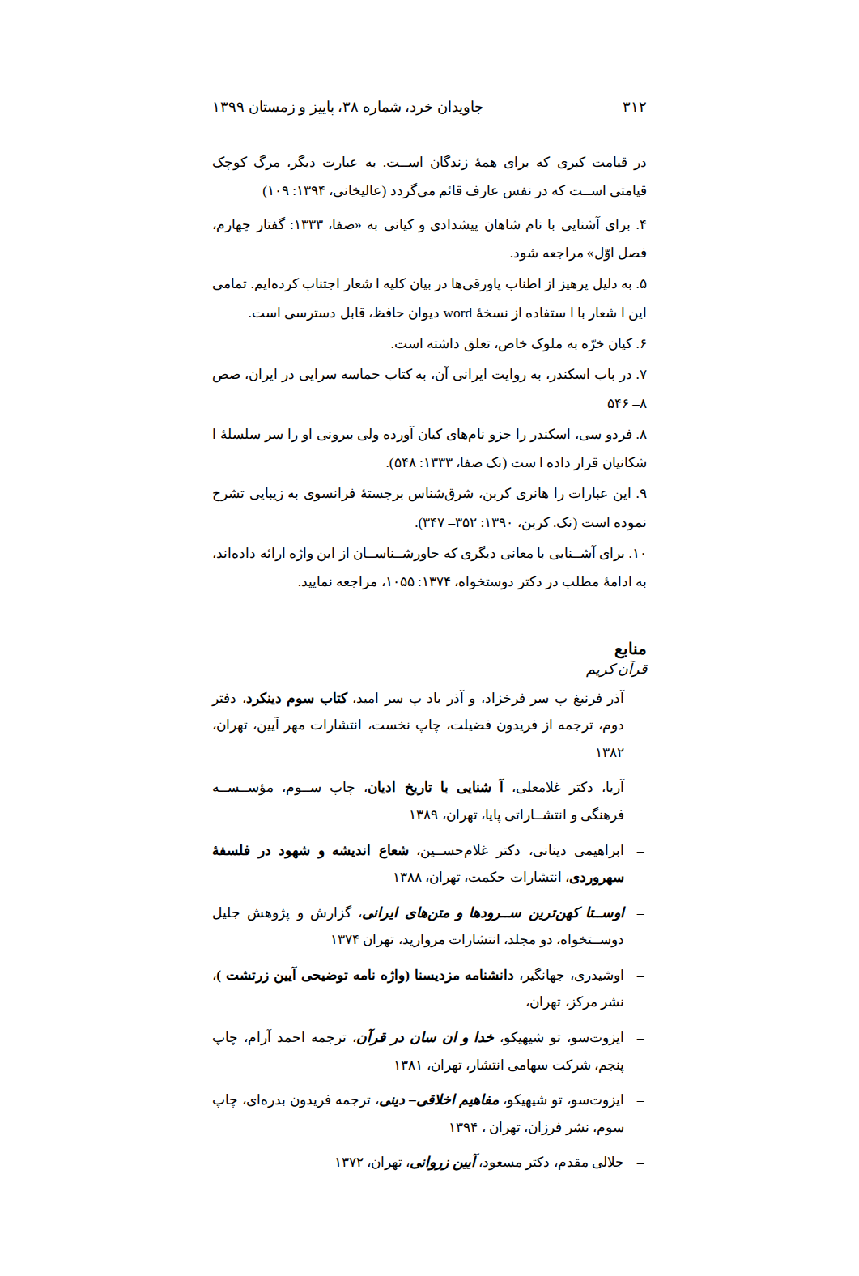۳۱۲ جاویدان خرد، شماره ۳۸، پاییز و زمستان ۱۳۹۹
در قیامت کبری که برای همهٔ زندگان اســت. به عبارت دیگر، مرگ کوچک قیامتی اســت که در نفس عارف قائم می‌گردد (عالیخانی، ۱۳۹۴: ۱۰۹)
۴. برای آشنایی با نام شاهان پیشدادی و کیانی به «صفا، ۱۳۳۳: گفتار چهارم، فصل اوّل» مراجعه شود.
۵. به دلیل پرهیز از اطناب پاورقی‌ها در بیان کلیه ا شعار اجتناب کرده‌ایم. تمامی این ا شعار با ا ستفاده از نسخهٔ word دیوان حافظ، قابل دسترسی است.
۶. کیان خرّه به ملوک خاص، تعلق داشته است.
۷. در باب اسکندر، به روایت ایرانی آن، به کتاب حماسه سرایی در ایران، صص ۸– ۵۴۶
۸. فردو سی، اسکندر را جزو نام‌های کیان آورده ولی بیرونی او را سر سلسلهٔ ا شکانیان قرار داده ا ست (نک صفا، ۱۳۳۳: ۵۴۸).
۹. این عبارات را هانری کربن، شرق‌شناس برجستهٔ فرانسوی به زیبایی تشرح نموده است (نک. کربن، ۱۳۹۰: ۳۵۲– ۳۴۷).
۱۰. برای آشــنایی با معانی دیگری که حاورشــناســان از این واژه ارائه داده‌اند، به ادامهٔ مطلب در دکتر دوستخواه، ۱۳۷۴: ۱۰۵۵، مراجعه نمایید.
منابع
قرآن کریم
آذر فرنبغ پ سر فرخزاد، و آذر باد پ سر امید، کتاب سوم دینکرد، دفتر دوم، ترجمه از فریدون فضیلت، چاپ نخست، انتشارات مهر آیین، تهران، ۱۳۸۲
آریا، دکتر غلامعلی، آ شنایی با تاریخ ادیان، چاپ ســوم، مؤســســه فرهنگی و انتشــاراتی پایا، تهران، ۱۳۸۹
ابراهیمی دینانی، دکتر غلام‌حســین، شعاع اندیشه و شهود در فلسفهٔ سهروردی، انتشارات حکمت، تهران، ۱۳۸۸
اوســتا کهن‌ترین ســرودها و متن‌های ایرانی، گزارش و پژوهش جلیل دوســتخواه، دو مجلد، انتشارات مروارید، تهران ۱۳۷۴
اوشیدری، جهانگیر، دانشنامه مزدیسنا (واژه نامه توضیحی آیین زرتشت )، نشر مرکز، تهران،
ایزوت‌سو، تو شیهیکو، خدا و ان سان در قرآن، ترجمه احمد آرام، چاپ پنجم، شرکت سهامی انتشار، تهران، ۱۳۸۱
ایزوت‌سو، تو شیهیکو، مفاهیم اخلاقی– دینی، ترجمه فریدون بدره‌ای، چاپ سوم، نشر فرزان، تهران ، ۱۳۹۴
جلالی مقدم، دکتر مسعود، آیین زروانی، تهران، ۱۳۷۲